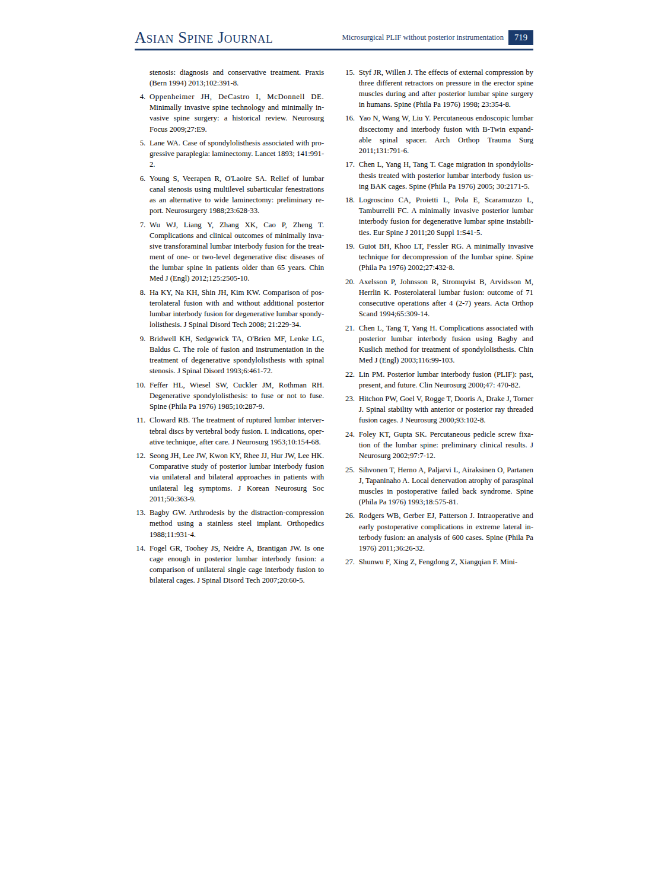Asian Spine Journal
Microsurgical PLIF without posterior instrumentation
719
stenosis: diagnosis and conservative treatment. Praxis (Bern 1994) 2013;102:391-8.
4. Oppenheimer JH, DeCastro I, McDonnell DE. Minimally invasive spine technology and minimally invasive spine surgery: a historical review. Neurosurg Focus 2009;27:E9.
5. Lane WA. Case of spondylolisthesis associated with progressive paraplegia: laminectomy. Lancet 1893; 141:991-2.
6. Young S, Veerapen R, O'Laoire SA. Relief of lumbar canal stenosis using multilevel subarticular fenestrations as an alternative to wide laminectomy: preliminary report. Neurosurgery 1988;23:628-33.
7. Wu WJ, Liang Y, Zhang XK, Cao P, Zheng T. Complications and clinical outcomes of minimally invasive transforaminal lumbar interbody fusion for the treatment of one- or two-level degenerative disc diseases of the lumbar spine in patients older than 65 years. Chin Med J (Engl) 2012;125:2505-10.
8. Ha KY, Na KH, Shin JH, Kim KW. Comparison of posterolateral fusion with and without additional posterior lumbar interbody fusion for degenerative lumbar spondylolisthesis. J Spinal Disord Tech 2008; 21:229-34.
9. Bridwell KH, Sedgewick TA, O'Brien MF, Lenke LG, Baldus C. The role of fusion and instrumentation in the treatment of degenerative spondylolisthesis with spinal stenosis. J Spinal Disord 1993;6:461-72.
10. Feffer HL, Wiesel SW, Cuckler JM, Rothman RH. Degenerative spondylolisthesis: to fuse or not to fuse. Spine (Phila Pa 1976) 1985;10:287-9.
11. Cloward RB. The treatment of ruptured lumbar intervertebral discs by vertebral body fusion. I. indications, operative technique, after care. J Neurosurg 1953;10:154-68.
12. Seong JH, Lee JW, Kwon KY, Rhee JJ, Hur JW, Lee HK. Comparative study of posterior lumbar interbody fusion via unilateral and bilateral approaches in patients with unilateral leg symptoms. J Korean Neurosurg Soc 2011;50:363-9.
13. Bagby GW. Arthrodesis by the distraction-compression method using a stainless steel implant. Orthopedics 1988;11:931-4.
14. Fogel GR, Toohey JS, Neidre A, Brantigan JW. Is one cage enough in posterior lumbar interbody fusion: a comparison of unilateral single cage interbody fusion to bilateral cages. J Spinal Disord Tech 2007;20:60-5.
15. Styf JR, Willen J. The effects of external compression by three different retractors on pressure in the erector spine muscles during and after posterior lumbar spine surgery in humans. Spine (Phila Pa 1976) 1998; 23:354-8.
16. Yao N, Wang W, Liu Y. Percutaneous endoscopic lumbar discectomy and interbody fusion with B-Twin expandable spinal spacer. Arch Orthop Trauma Surg 2011;131:791-6.
17. Chen L, Yang H, Tang T. Cage migration in spondylolisthesis treated with posterior lumbar interbody fusion using BAK cages. Spine (Phila Pa 1976) 2005; 30:2171-5.
18. Logroscino CA, Proietti L, Pola E, Scaramuzzo L, Tamburrelli FC. A minimally invasive posterior lumbar interbody fusion for degenerative lumbar spine instabilities. Eur Spine J 2011;20 Suppl 1:S41-5.
19. Guiot BH, Khoo LT, Fessler RG. A minimally invasive technique for decompression of the lumbar spine. Spine (Phila Pa 1976) 2002;27:432-8.
20. Axelsson P, Johnsson R, Stromqvist B, Arvidsson M, Herrlin K. Posterolateral lumbar fusion: outcome of 71 consecutive operations after 4 (2-7) years. Acta Orthop Scand 1994;65:309-14.
21. Chen L, Tang T, Yang H. Complications associated with posterior lumbar interbody fusion using Bagby and Kuslich method for treatment of spondylolisthesis. Chin Med J (Engl) 2003;116:99-103.
22. Lin PM. Posterior lumbar interbody fusion (PLIF): past, present, and future. Clin Neurosurg 2000;47: 470-82.
23. Hitchon PW, Goel V, Rogge T, Dooris A, Drake J, Torner J. Spinal stability with anterior or posterior ray threaded fusion cages. J Neurosurg 2000;93:102-8.
24. Foley KT, Gupta SK. Percutaneous pedicle screw fixation of the lumbar spine: preliminary clinical results. J Neurosurg 2002;97:7-12.
25. Sihvonen T, Herno A, Paljarvi L, Airaksinen O, Partanen J, Tapaninaho A. Local denervation atrophy of paraspinal muscles in postoperative failed back syndrome. Spine (Phila Pa 1976) 1993;18:575-81.
26. Rodgers WB, Gerber EJ, Patterson J. Intraoperative and early postoperative complications in extreme lateral interbody fusion: an analysis of 600 cases. Spine (Phila Pa 1976) 2011;36:26-32.
27. Shunwu F, Xing Z, Fengdong Z, Xiangqian F. Mini-